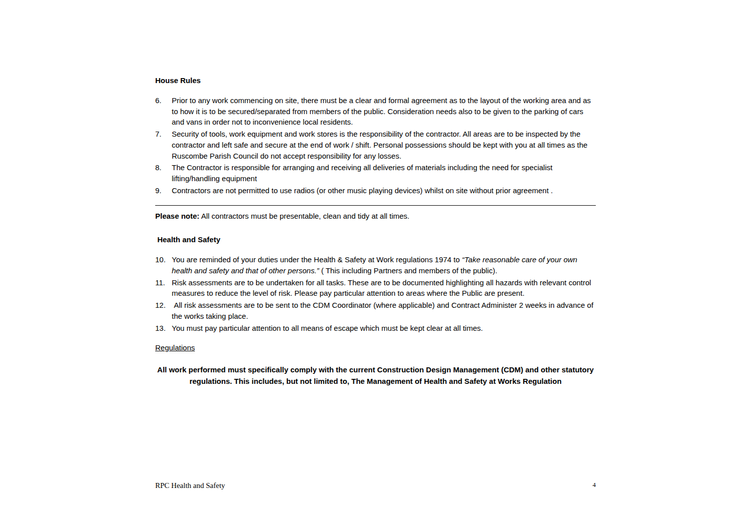House Rules
6. Prior to any work commencing on site, there must be a clear and formal agreement as to the layout of the working area and as to how it is to be secured/separated from members of the public. Consideration needs also to be given to the parking of cars and vans in order not to inconvenience local residents.
7. Security of tools, work equipment and work stores is the responsibility of the contractor. All areas are to be inspected by the contractor and left safe and secure at the end of work / shift. Personal possessions should be kept with you at all times as the Ruscombe Parish Council do not accept responsibility for any losses.
8. The Contractor is responsible for arranging and receiving all deliveries of materials including the need for specialist lifting/handling equipment
9. Contractors are not permitted to use radios (or other music playing devices) whilst on site without prior agreement .
Please note: All contractors must be presentable, clean and tidy at all times.
Health and Safety
10. You are reminded of your duties under the Health & Safety at Work regulations 1974 to “Take reasonable care of your own health and safety and that of other persons.” ( This including Partners and members of the public).
11. Risk assessments are to be undertaken for all tasks. These are to be documented highlighting all hazards with relevant control measures to reduce the level of risk. Please pay particular attention to areas where the Public are present.
12. All risk assessments are to be sent to the CDM Coordinator (where applicable) and Contract Administer 2 weeks in advance of the works taking place.
13. You must pay particular attention to all means of escape which must be kept clear at all times.
Regulations
All work performed must specifically comply with the current Construction Design Management (CDM) and other statutory regulations. This includes, but not limited to, The Management of Health and Safety at Works Regulation
RPC Health and Safety 4